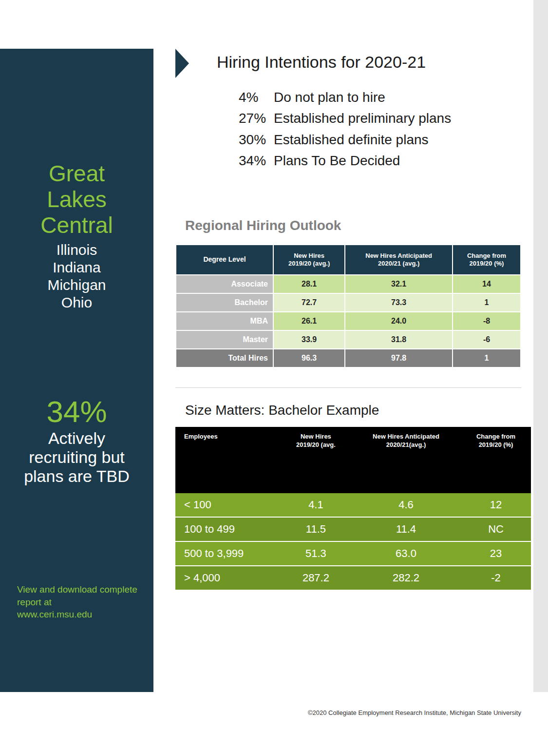Great
Lakes
Central
Illinois
Indiana
Michigan
Ohio
34%
Actively recruiting but plans are TBD
View and download complete report at
www.ceri.msu.edu
Hiring Intentions for 2020-21
4% Do not plan to hire
27% Established preliminary plans
30% Established definite plans
34% Plans To Be Decided
Regional Hiring Outlook
| Degree Level | New Hires 2019/20 (avg.) | New Hires Anticipated 2020/21 (avg.) | Change from 2019/20 (%) |
| --- | --- | --- | --- |
| Associate | 28.1 | 32.1 | 14 |
| Bachelor | 72.7 | 73.3 | 1 |
| MBA | 26.1 | 24.0 | -8 |
| Master | 33.9 | 31.8 | -6 |
| Total Hires | 96.3 | 97.8 | 1 |
Size Matters: Bachelor Example
| Employees | New Hires 2019/20 (avg. | New Hires Anticipated 2020/21(avg.) | Change from 2019/20 (%) |
| --- | --- | --- | --- |
| < 100 | 4.1 | 4.6 | 12 |
| 100 to 499 | 11.5 | 11.4 | NC |
| 500 to 3,999 | 51.3 | 63.0 | 23 |
| > 4,000 | 287.2 | 282.2 | -2 |
©2020 Collegiate Employment Research Institute, Michigan State University